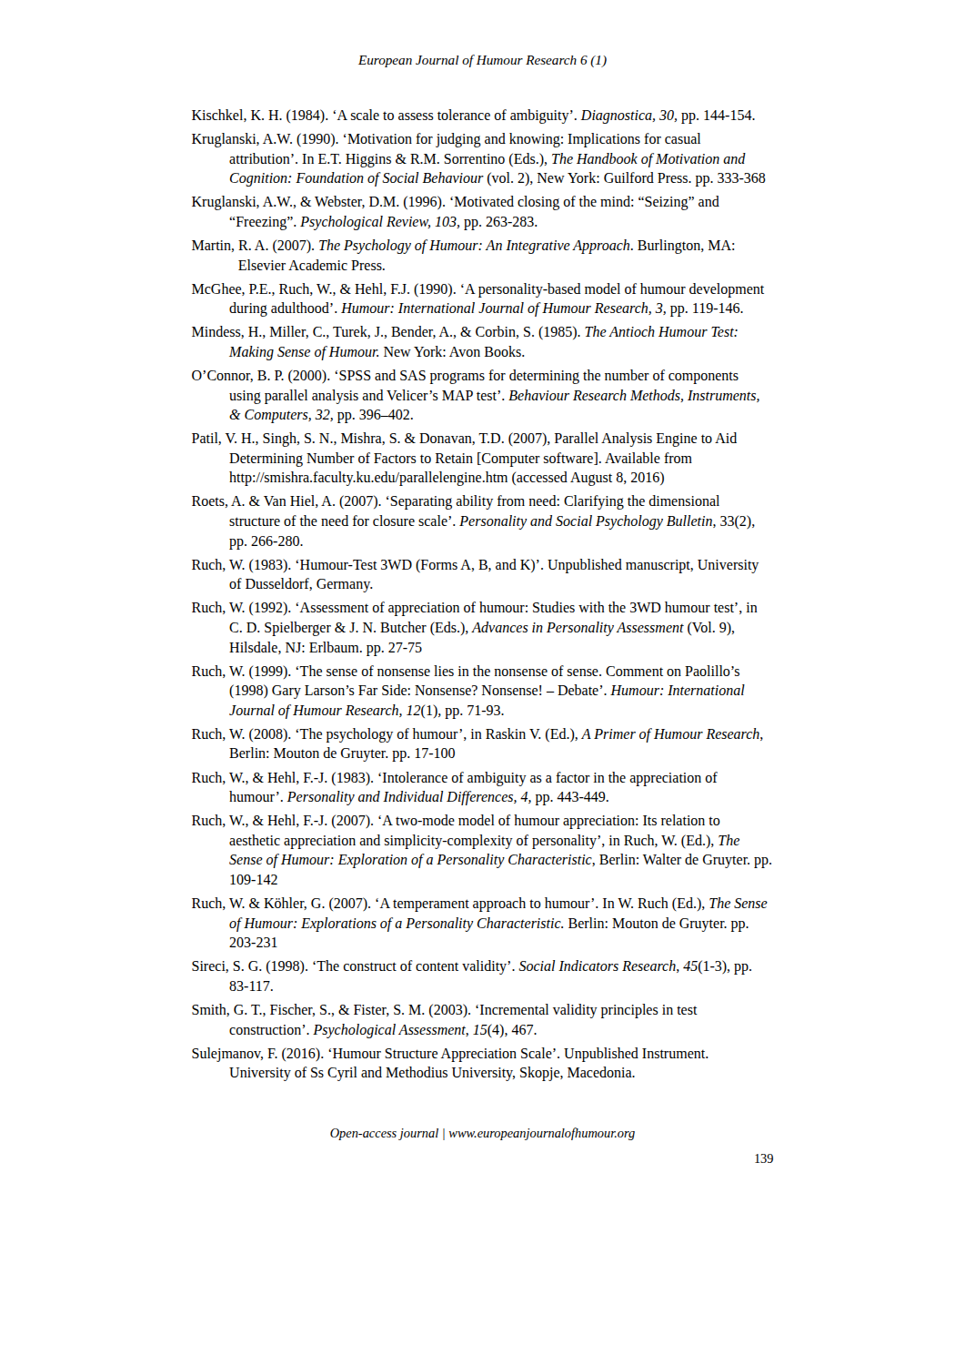European Journal of Humour Research 6 (1)
References
Kischkel, K. H. (1984). ‘A scale to assess tolerance of ambiguity’. Diagnostica, 30, pp. 144-154.
Kruglanski, A.W. (1990). ‘Motivation for judging and knowing: Implications for casual attribution’. In E.T. Higgins & R.M. Sorrentino (Eds.), The Handbook of Motivation and Cognition: Foundation of Social Behaviour (vol. 2), New York: Guilford Press. pp. 333-368
Kruglanski, A.W., & Webster, D.M. (1996). ‘Motivated closing of the mind: “Seizing” and “Freezing”. Psychological Review, 103, pp. 263-283.
Martin, R. A. (2007). The Psychology of Humour: An Integrative Approach. Burlington, MA: Elsevier Academic Press.
McGhee, P.E., Ruch, W., & Hehl, F.J. (1990). ‘A personality-based model of humour development during adulthood’. Humour: International Journal of Humour Research, 3, pp. 119-146.
Mindess, H., Miller, C., Turek, J., Bender, A., & Corbin, S. (1985). The Antioch Humour Test: Making Sense of Humour. New York: Avon Books.
O’Connor, B. P. (2000). ‘SPSS and SAS programs for determining the number of components using parallel analysis and Velicer’s MAP test’. Behaviour Research Methods, Instruments, & Computers, 32, pp. 396–402.
Patil, V. H., Singh, S. N., Mishra, S. & Donavan, T.D. (2007), Parallel Analysis Engine to Aid Determining Number of Factors to Retain [Computer software]. Available from http://smishra.faculty.ku.edu/parallelengine.htm (accessed August 8, 2016)
Roets, A. & Van Hiel, A. (2007). ‘Separating ability from need: Clarifying the dimensional structure of the need for closure scale’. Personality and Social Psychology Bulletin, 33(2), pp. 266-280.
Ruch, W. (1983). ‘Humour-Test 3WD (Forms A, B, and K)’. Unpublished manuscript, University of Dusseldorf, Germany.
Ruch, W. (1992). ‘Assessment of appreciation of humour: Studies with the 3WD humour test’, in C. D. Spielberger & J. N. Butcher (Eds.), Advances in Personality Assessment (Vol. 9), Hilsdale, NJ: Erlbaum. pp. 27-75
Ruch, W. (1999). ‘The sense of nonsense lies in the nonsense of sense. Comment on Paolillo’s (1998) Gary Larson’s Far Side: Nonsense? Nonsense! – Debate’. Humour: International Journal of Humour Research, 12(1), pp. 71-93.
Ruch, W. (2008). ‘The psychology of humour’, in Raskin V. (Ed.), A Primer of Humour Research, Berlin: Mouton de Gruyter. pp. 17-100
Ruch, W., & Hehl, F.-J. (1983). ‘Intolerance of ambiguity as a factor in the appreciation of humour’. Personality and Individual Differences, 4, pp. 443-449.
Ruch, W., & Hehl, F.-J. (2007). ‘A two-mode model of humour appreciation: Its relation to aesthetic appreciation and simplicity-complexity of personality’, in Ruch, W. (Ed.), The Sense of Humour: Exploration of a Personality Characteristic, Berlin: Walter de Gruyter. pp. 109-142
Ruch, W. & Köhler, G. (2007). ‘A temperament approach to humour’. In W. Ruch (Ed.), The Sense of Humour: Explorations of a Personality Characteristic. Berlin: Mouton de Gruyter. pp. 203-231
Sireci, S. G. (1998). ‘The construct of content validity’. Social Indicators Research, 45(1-3), pp. 83-117.
Smith, G. T., Fischer, S., & Fister, S. M. (2003). ‘Incremental validity principles in test construction’. Psychological Assessment, 15(4), 467.
Sulejmanov, F. (2016). ‘Humour Structure Appreciation Scale’. Unpublished Instrument. University of Ss Cyril and Methodius University, Skopje, Macedonia.
Open-access journal | www.europeanjournalofhumour.org
139